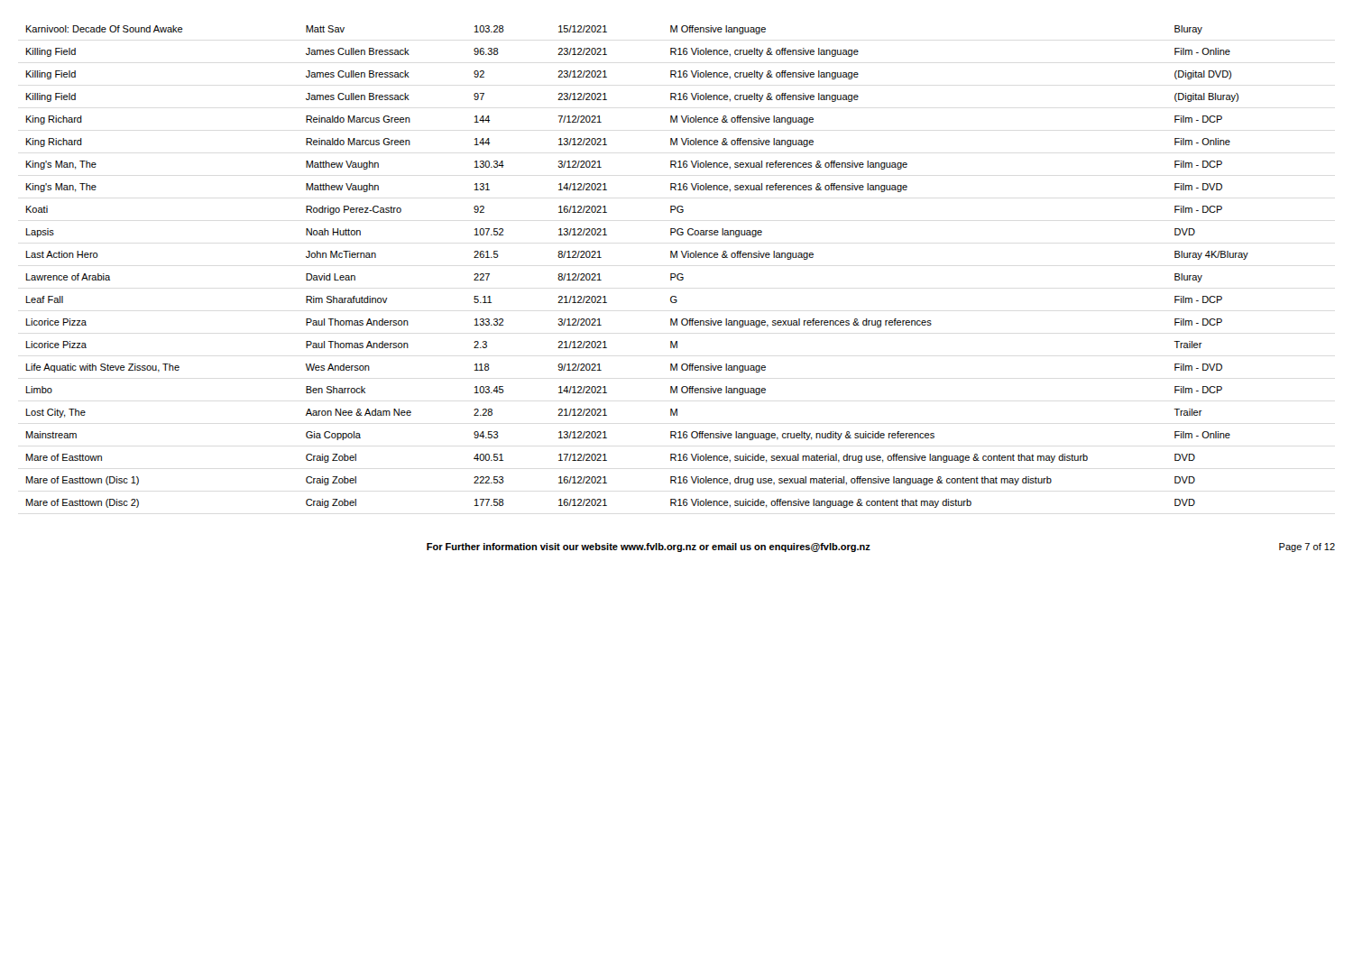| Karnivool: Decade Of Sound Awake | Matt Sav | 103.28 | 15/12/2021 | M Offensive language | Bluray |
| Killing Field | James Cullen Bressack | 96.38 | 23/12/2021 | R16 Violence, cruelty & offensive language | Film - Online |
| Killing Field | James Cullen Bressack | 92 | 23/12/2021 | R16 Violence, cruelty & offensive language | (Digital DVD) |
| Killing Field | James Cullen Bressack | 97 | 23/12/2021 | R16 Violence, cruelty & offensive language | (Digital Bluray) |
| King Richard | Reinaldo Marcus Green | 144 | 7/12/2021 | M Violence & offensive language | Film - DCP |
| King Richard | Reinaldo Marcus Green | 144 | 13/12/2021 | M Violence & offensive language | Film - Online |
| King's Man, The | Matthew Vaughn | 130.34 | 3/12/2021 | R16 Violence, sexual references & offensive language | Film - DCP |
| King's Man, The | Matthew Vaughn | 131 | 14/12/2021 | R16 Violence, sexual references & offensive language | Film - DVD |
| Koati | Rodrigo Perez-Castro | 92 | 16/12/2021 | PG | Film - DCP |
| Lapsis | Noah Hutton | 107.52 | 13/12/2021 | PG Coarse language | DVD |
| Last Action Hero | John McTiernan | 261.5 | 8/12/2021 | M Violence & offensive language | Bluray 4K/Bluray |
| Lawrence of Arabia | David Lean | 227 | 8/12/2021 | PG | Bluray |
| Leaf Fall | Rim Sharafutdinov | 5.11 | 21/12/2021 | G | Film - DCP |
| Licorice Pizza | Paul Thomas Anderson | 133.32 | 3/12/2021 | M Offensive language, sexual references & drug references | Film - DCP |
| Licorice Pizza | Paul Thomas Anderson | 2.3 | 21/12/2021 | M | Trailer |
| Life Aquatic with Steve Zissou, The | Wes Anderson | 118 | 9/12/2021 | M Offensive language | Film - DVD |
| Limbo | Ben Sharrock | 103.45 | 14/12/2021 | M Offensive language | Film - DCP |
| Lost City, The | Aaron Nee & Adam Nee | 2.28 | 21/12/2021 | M | Trailer |
| Mainstream | Gia Coppola | 94.53 | 13/12/2021 | R16 Offensive language, cruelty, nudity & suicide references | Film - Online |
| Mare of Easttown | Craig Zobel | 400.51 | 17/12/2021 | R16 Violence, suicide, sexual material, drug use, offensive language & content that may disturb | DVD |
| Mare of Easttown (Disc 1) | Craig Zobel | 222.53 | 16/12/2021 | R16 Violence, drug use, sexual material, offensive language & content that may disturb | DVD |
| Mare of Easttown (Disc 2) | Craig Zobel | 177.58 | 16/12/2021 | R16 Violence, suicide, offensive language & content that may disturb | DVD |
For Further information visit our website www.fvlb.org.nz or email us on enquires@fvlb.org.nz Page 7 of 12